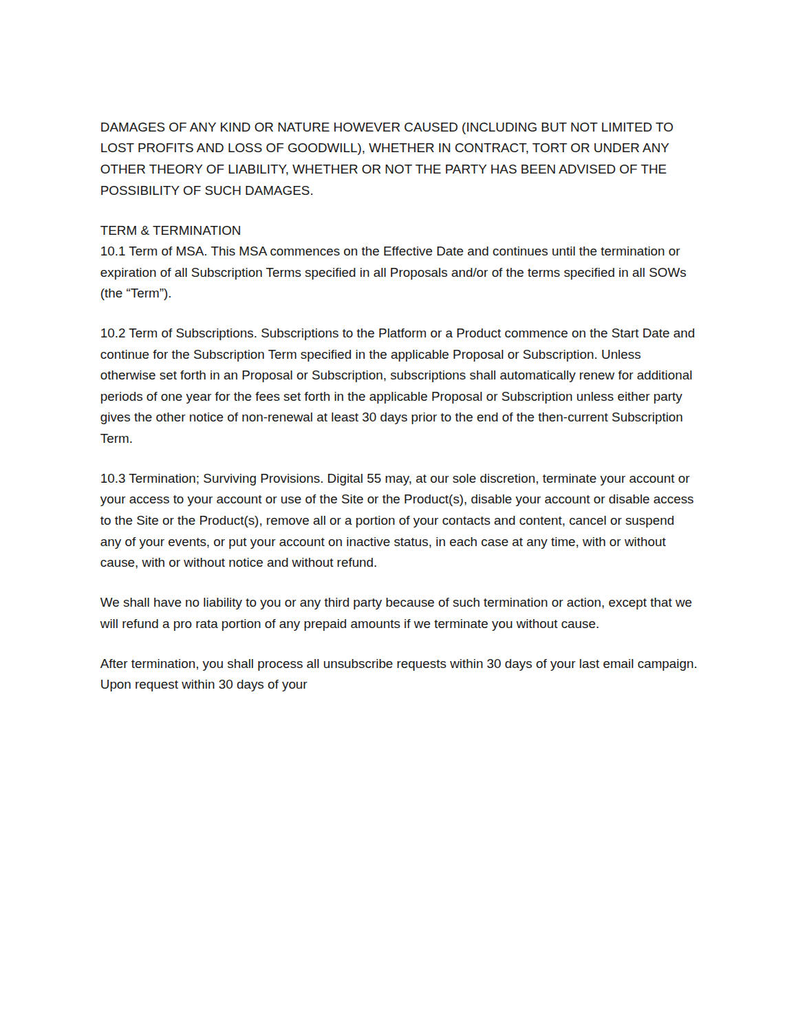Damages of any kind or nature however caused (including but not limited to lost profits and loss of goodwill), whether in contract, tort or under any other theory of liability, whether or not the party has been advised of the possibility of such damages.
Term & Termination
10.1 Term of MSA. This MSA commences on the Effective Date and continues until the termination or expiration of all Subscription Terms specified in all Proposals and/or of the terms specified in all SOWs (the “Term”).
10.2 Term of Subscriptions. Subscriptions to the Platform or a Product commence on the Start Date and continue for the Subscription Term specified in the applicable Proposal or Subscription. Unless otherwise set forth in an Proposal or Subscription, subscriptions shall automatically renew for additional periods of one year for the fees set forth in the applicable Proposal or Subscription unless either party gives the other notice of non-renewal at least 30 days prior to the end of the then-current Subscription Term.
10.3 Termination; Surviving Provisions. Digital 55 may, at our sole discretion, terminate your account or your access to your account or use of the Site or the Product(s), disable your account or disable access to the Site or the Product(s), remove all or a portion of your contacts and content, cancel or suspend any of your events, or put your account on inactive status, in each case at any time, with or without cause, with or without notice and without refund.
We shall have no liability to you or any third party because of such termination or action, except that we will refund a pro rata portion of any prepaid amounts if we terminate you without cause.
After termination, you shall process all unsubscribe requests within 30 days of your last email campaign. Upon request within 30 days of your